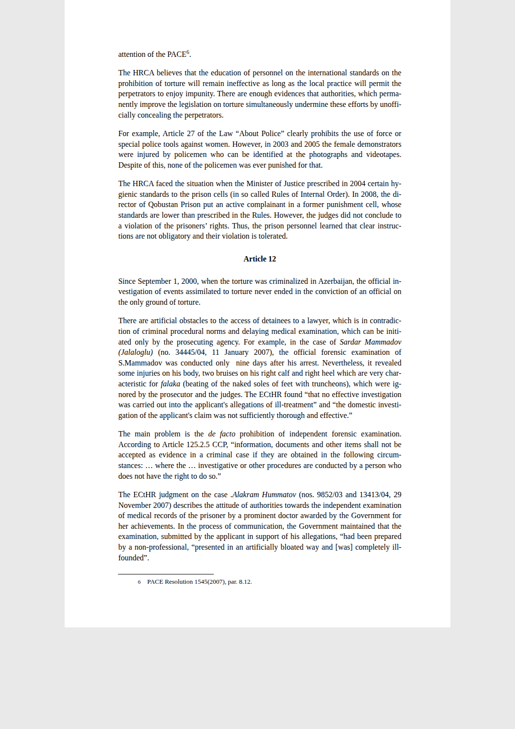attention of the PACE6.
The HRCA believes that the education of personnel on the international standards on the prohibition of torture will remain ineffective as long as the local practice will permit the perpetrators to enjoy impunity. There are enough evidences that authorities, which permanently improve the legislation on torture simultaneously undermine these efforts by unofficially concealing the perpetrators.
For example, Article 27 of the Law “About Police” clearly prohibits the use of force or special police tools against women. However, in 2003 and 2005 the female demonstrators were injured by policemen who can be identified at the photographs and videotapes. Despite of this, none of the policemen was ever punished for that.
The HRCA faced the situation when the Minister of Justice prescribed in 2004 certain hygienic standards to the prison cells (in so called Rules of Internal Order). In 2008, the director of Qobustan Prison put an active complainant in a former punishment cell, whose standards are lower than prescribed in the Rules. However, the judges did not conclude to a violation of the prisoners’ rights. Thus, the prison personnel learned that clear instructions are not obligatory and their violation is tolerated.
Article 12
Since September 1, 2000, when the torture was criminalized in Azerbaijan, the official investigation of events assimilated to torture never ended in the conviction of an official on the only ground of torture.
There are artificial obstacles to the access of detainees to a lawyer, which is in contradiction of criminal procedural norms and delaying medical examination, which can be initiated only by the prosecuting agency. For example, in the case of Sardar Mammadov (Jalaloglu) (no. 34445/04, 11 January 2007), the official forensic examination of S.Mammadov was conducted only nine days after his arrest. Nevertheless, it revealed some injuries on his body, two bruises on his right calf and right heel which are very characteristic for falaka (beating of the naked soles of feet with truncheons), which were ignored by the prosecutor and the judges. The ECtHR found “that no effective investigation was carried out into the applicant's allegations of ill-treatment” and “the domestic investigation of the applicant's claim was not sufficiently thorough and effective.”
The main problem is the de facto prohibition of independent forensic examination. According to Article 125.2.5 CCP, “information, documents and other items shall not be accepted as evidence in a criminal case if they are obtained in the following circumstances: … where the … investigative or other procedures are conducted by a person who does not have the right to do so.”
The ECtHR judgment on the case .Alakram Hummatov (nos. 9852/03 and 13413/04, 29 November 2007) describes the attitude of authorities towards the independent examination of medical records of the prisoner by a prominent doctor awarded by the Government for her achievements. In the process of communication, the Government maintained that the examination, submitted by the applicant in support of his allegations, “had been prepared by a non-professional, “presented in an artificially bloated way and [was] completely ill-founded”.
6 PACE Resolution 1545(2007), par. 8.12.